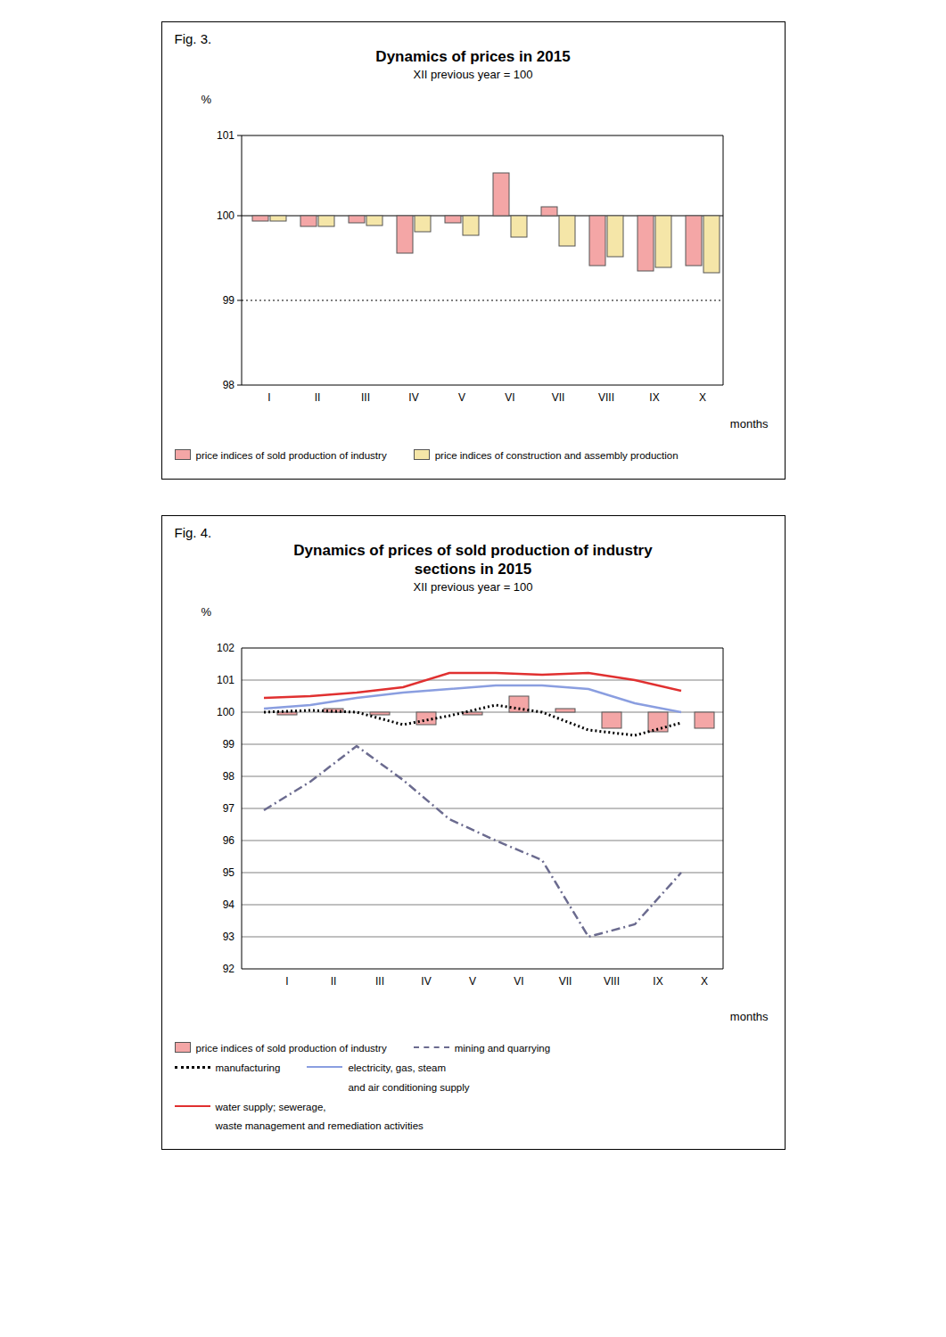Fig. 3.
Dynamics of prices in 2015
XII previous year = 100
%
101 100 99 98 I II III IV V VI VII VIII IX X
months
price indices of sold production of industry
price indices of construction and assembly production
Fig. 4.
Dynamics of prices of sold production of industry
sections in 2015
XII previous year = 100
%
102 101 100 99 98 97 96 95 94 93 92 I II III IV V VI VII VIII IX X
months
price indices of sold production of industry
mining and quarrying
manufacturing
electricity, gas, steam
and air conditioning supply
water supply; sewerage,
waste management and remediation activities